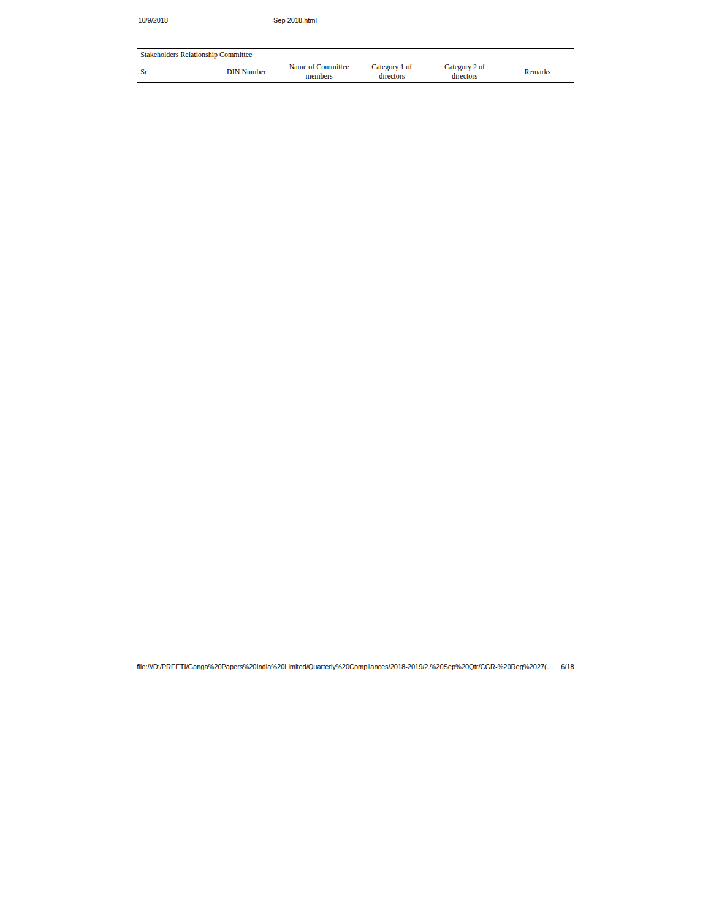10/9/2018
Sep 2018.html
| Stakeholders Relationship Committee |
| Sr | DIN Number | Name of Committee members | Category 1 of directors | Category 2 of directors | Remarks |
file:///D:/PREETI/Ganga%20Papers%20India%20Limited/Quarterly%20Compliances/2018-2019/2.%20Sep%20Qtr/CGR-%20Reg%2027(2)/Sep%20…
6/18